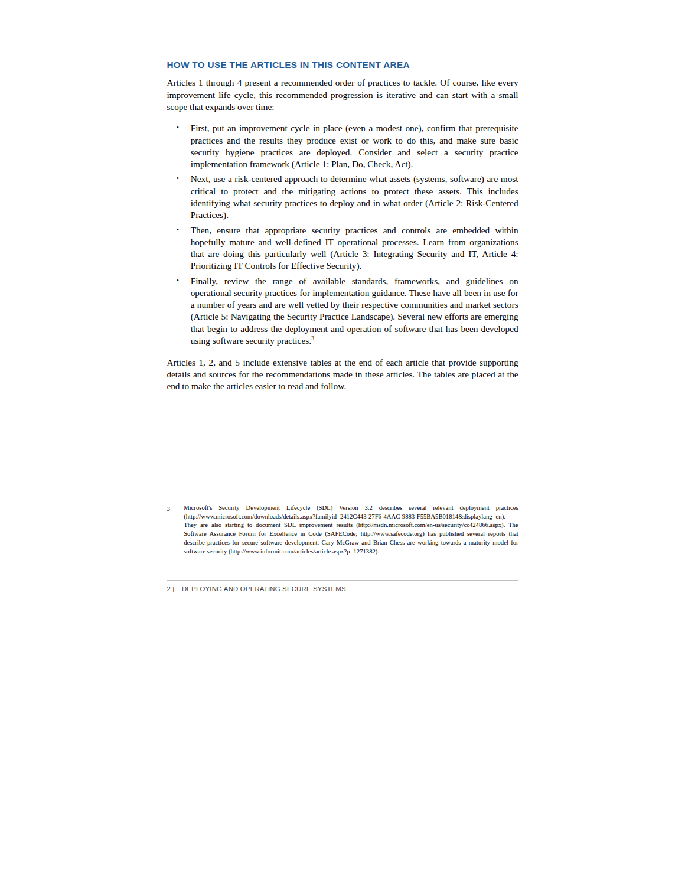How to Use the Articles in This Content Area
Articles 1 through 4 present a recommended order of practices to tackle. Of course, like every improvement life cycle, this recommended progression is iterative and can start with a small scope that expands over time:
First, put an improvement cycle in place (even a modest one), confirm that prerequisite practices and the results they produce exist or work to do this, and make sure basic security hygiene practices are deployed. Consider and select a security practice implementation framework (Article 1: Plan, Do, Check, Act).
Next, use a risk-centered approach to determine what assets (systems, software) are most critical to protect and the mitigating actions to protect these assets. This includes identifying what security practices to deploy and in what order (Article 2: Risk-Centered Practices).
Then, ensure that appropriate security practices and controls are embedded within hopefully mature and well-defined IT operational processes. Learn from organizations that are doing this particularly well (Article 3: Integrating Security and IT, Article 4: Prioritizing IT Controls for Effective Security).
Finally, review the range of available standards, frameworks, and guidelines on operational security practices for implementation guidance. These have all been in use for a number of years and are well vetted by their respective communities and market sectors (Article 5: Navigating the Security Practice Landscape). Several new efforts are emerging that begin to address the deployment and operation of software that has been developed using software security practices.3
Articles 1, 2, and 5 include extensive tables at the end of each article that provide supporting details and sources for the recommendations made in these articles. The tables are placed at the end to make the articles easier to read and follow.
3
Microsoft's Security Development Lifecycle (SDL) Version 3.2 describes several relevant deployment practices (http://www.microsoft.com/downloads/details.aspx?familyid=2412C443-27F6-4AAC-9883-F55BA5B01814&displaylang=en). They are also starting to document SDL improvement results (http://msdn.microsoft.com/en-us/security/cc424866.aspx). The Software Assurance Forum for Excellence in Code (SAFECode; http://www.safecode.org) has published several reports that describe practices for secure software development. Gary McGraw and Brian Chess are working towards a maturity model for software security (http://www.informit.com/articles/article.aspx?p=1271382).
2 | DEPLOYING AND OPERATING SECURE SYSTEMS